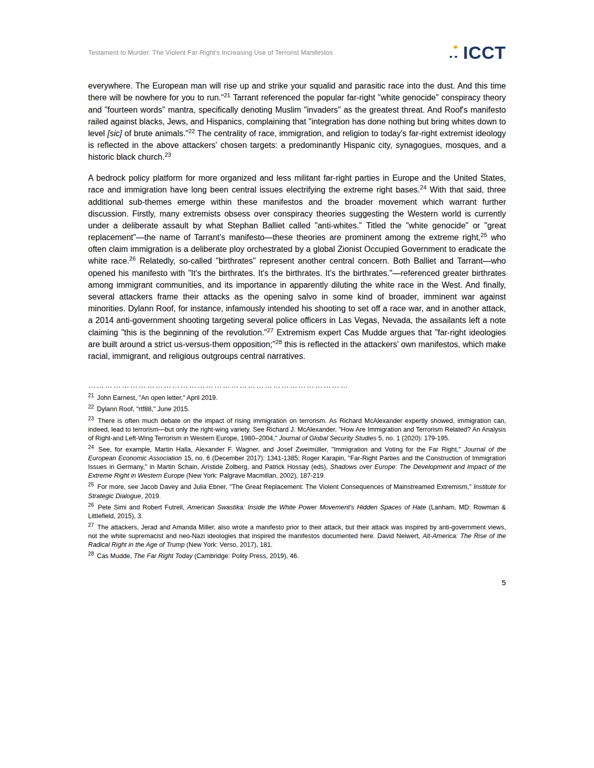Testament to Murder: The Violent Far-Right's Increasing Use of Terrorist Manifestos
ICCT
everywhere. The European man will rise up and strike your squalid and parasitic race into the dust. And this time there will be nowhere for you to run."21 Tarrant referenced the popular far-right "white genocide" conspiracy theory and "fourteen words" mantra, specifically denoting Muslim "invaders" as the greatest threat. And Roof's manifesto railed against blacks, Jews, and Hispanics, complaining that "integration has done nothing but bring whites down to level [sic] of brute animals."22 The centrality of race, immigration, and religion to today's far-right extremist ideology is reflected in the above attackers' chosen targets: a predominantly Hispanic city, synagogues, mosques, and a historic black church.23
A bedrock policy platform for more organized and less militant far-right parties in Europe and the United States, race and immigration have long been central issues electrifying the extreme right bases.24 With that said, three additional sub-themes emerge within these manifestos and the broader movement which warrant further discussion. Firstly, many extremists obsess over conspiracy theories suggesting the Western world is currently under a deliberate assault by what Stephan Balliet called "anti-whites." Titled the "white genocide" or "great replacement"—the name of Tarrant's manifesto—these theories are prominent among the extreme right,25 who often claim immigration is a deliberate ploy orchestrated by a global Zionist Occupied Government to eradicate the white race.26 Relatedly, so-called "birthrates" represent another central concern. Both Balliet and Tarrant—who opened his manifesto with "It's the birthrates. It's the birthrates. It's the birthrates."—referenced greater birthrates among immigrant communities, and its importance in apparently diluting the white race in the West. And finally, several attackers frame their attacks as the opening salvo in some kind of broader, imminent war against minorities. Dylann Roof, for instance, infamously intended his shooting to set off a race war, and in another attack, a 2014 anti-government shooting targeting several police officers in Las Vegas, Nevada, the assailants left a note claiming "this is the beginning of the revolution."27 Extremism expert Cas Mudde argues that "far-right ideologies are built around a strict us-versus-them opposition;"28 this is reflected in the attackers' own manifestos, which make racial, immigrant, and religious outgroups central narratives.
…………………………………………………………………………………
21 John Earnest, "An open letter," April 2019.
22 Dylann Roof, "rtf88," June 2015.
23 There is often much debate on the impact of rising immigration on terrorism. As Richard McAlexander expertly showed, immigration can, indeed, lead to terrorism—but only the right-wing variety. See Richard J. McAlexander, "How Are Immigration and Terrorism Related? An Analysis of Right-and Left-Wing Terrorism in Western Europe, 1980–2004," Journal of Global Security Studies 5, no. 1 (2020): 179-195.
24 See, for example, Martin Halla, Alexander F. Wagner, and Josef Zweimüller, "Immigration and Voting for the Far Right," Journal of the European Economic Association 15, no. 6 (December 2017): 1341-1385; Roger Karapin, "Far-Right Parties and the Construction of Immigration Issues in Germany," in Martin Schain, Aristide Zolberg, and Patrick Hossay (eds), Shadows over Europe: The Development and Impact of the Extreme Right in Western Europe (New York: Palgrave Macmillan, 2002), 187-219.
25 For more, see Jacob Davey and Julia Ebner, "The Great Replacement: The Violent Consequences of Mainstreamed Extremism," Institute for Strategic Dialogue, 2019.
26 Pete Simi and Robert Futrell, American Swastika: Inside the White Power Movement's Hidden Spaces of Hate (Lanham, MD: Rowman & Littlefield, 2015), 3.
27 The attackers, Jerad and Amanda Miller, also wrote a manifesto prior to their attack, but their attack was inspired by anti-government views, not the white supremacist and neo-Nazi ideologies that inspired the manifestos documented here. David Neiwert, Alt-America: The Rise of the Radical Right in the Age of Trump (New York: Verso, 2017), 181.
28 Cas Mudde, The Far Right Today (Cambridge: Polity Press, 2019), 46.
5